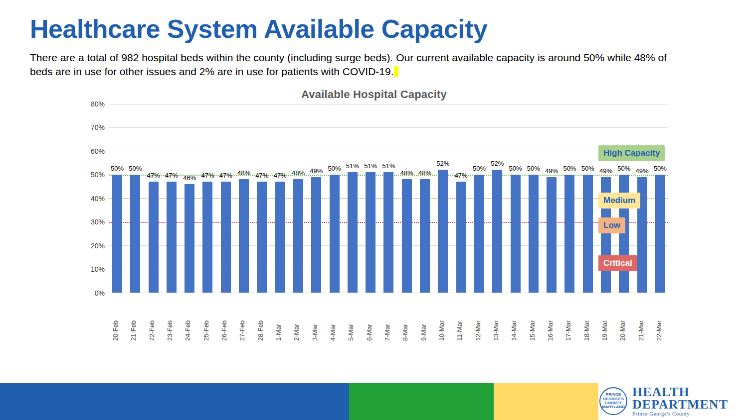Healthcare System Available Capacity
There are a total of 982 hospital beds within the county (including surge beds). Our current available capacity is around 50% while 48% of beds are in use for other issues and 2% are in use for patients with COVID-19.
Available Hospital Capacity
80% 70% 60% 50% 40% 30% 20% 10% 0%
50%
50%
47%
47%
46%
47%
47%
48%
47%
47%
48%
49%
50%
51%
51%
51%
48%
48%
52%
47%
50%
52%
50%
50%
49%
50%
50%
49%
50%
49%
50%
20-Feb 21-Feb 22-Feb 23-Feb 24-Feb 25-Feb 26-Feb 27-Feb 28-Feb 1-Mar 2-Mar 3-Mar 4-Mar 5-Mar 6-Mar 7-Mar 8-Mar 9-Mar 10-Mar 11-Mar 12-Mar 13-Mar 14-Mar 15-Mar 16-Mar 17-Mar 18-Mar 19-Mar 20-Mar 21-Mar 22-Mar
High Capacity
Medium
Low
Critical
PRINCE
GEORGE'S
COUNTY
MARYLAND
HEALTH
DEPARTMENT
Prince George's County